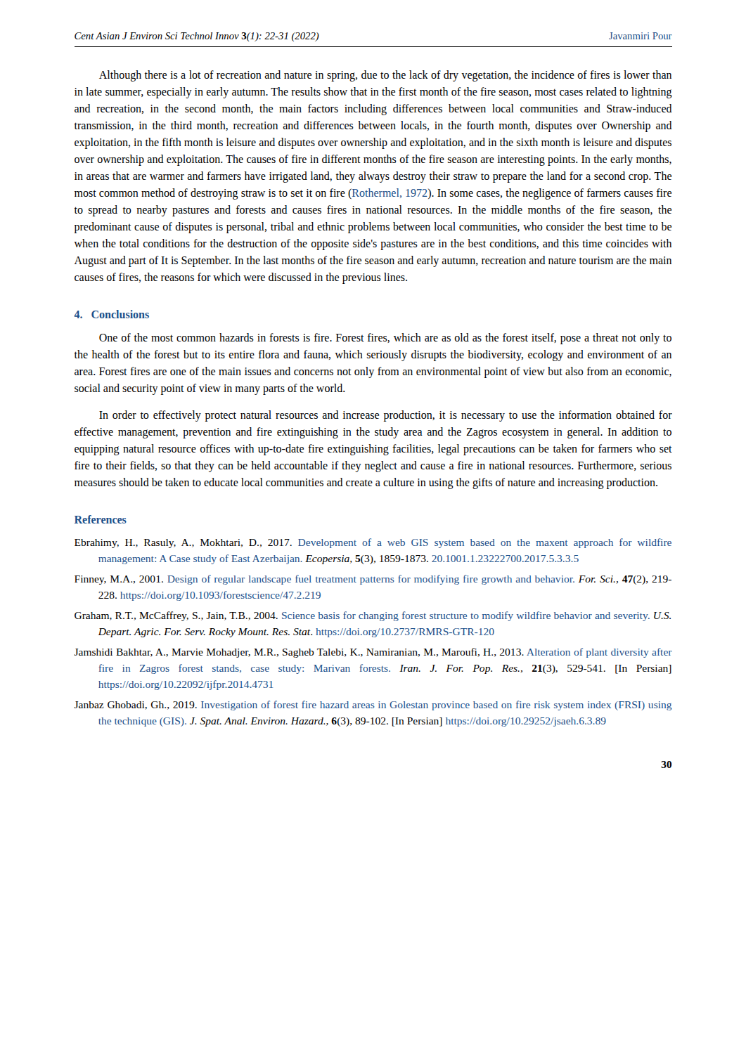Cent Asian J Environ Sci Technol Innov 3(1): 22-31 (2022)
Javanmiri Pour
Although there is a lot of recreation and nature in spring, due to the lack of dry vegetation, the incidence of fires is lower than in late summer, especially in early autumn. The results show that in the first month of the fire season, most cases related to lightning and recreation, in the second month, the main factors including differences between local communities and Straw-induced transmission, in the third month, recreation and differences between locals, in the fourth month, disputes over Ownership and exploitation, in the fifth month is leisure and disputes over ownership and exploitation, and in the sixth month is leisure and disputes over ownership and exploitation. The causes of fire in different months of the fire season are interesting points. In the early months, in areas that are warmer and farmers have irrigated land, they always destroy their straw to prepare the land for a second crop. The most common method of destroying straw is to set it on fire (Rothermel, 1972). In some cases, the negligence of farmers causes fire to spread to nearby pastures and forests and causes fires in national resources. In the middle months of the fire season, the predominant cause of disputes is personal, tribal and ethnic problems between local communities, who consider the best time to be when the total conditions for the destruction of the opposite side's pastures are in the best conditions, and this time coincides with August and part of It is September. In the last months of the fire season and early autumn, recreation and nature tourism are the main causes of fires, the reasons for which were discussed in the previous lines.
4. Conclusions
One of the most common hazards in forests is fire. Forest fires, which are as old as the forest itself, pose a threat not only to the health of the forest but to its entire flora and fauna, which seriously disrupts the biodiversity, ecology and environment of an area. Forest fires are one of the main issues and concerns not only from an environmental point of view but also from an economic, social and security point of view in many parts of the world.
In order to effectively protect natural resources and increase production, it is necessary to use the information obtained for effective management, prevention and fire extinguishing in the study area and the Zagros ecosystem in general. In addition to equipping natural resource offices with up-to-date fire extinguishing facilities, legal precautions can be taken for farmers who set fire to their fields, so that they can be held accountable if they neglect and cause a fire in national resources. Furthermore, serious measures should be taken to educate local communities and create a culture in using the gifts of nature and increasing production.
References
Ebrahimy, H., Rasuly, A., Mokhtari, D., 2017. Development of a web GIS system based on the maxent approach for wildfire management: A Case study of East Azerbaijan. Ecopersia, 5(3), 1859-1873. 20.1001.1.23222700.2017.5.3.3.5
Finney, M.A., 2001. Design of regular landscape fuel treatment patterns for modifying fire growth and behavior. For. Sci., 47(2), 219-228. https://doi.org/10.1093/forestscience/47.2.219
Graham, R.T., McCaffrey, S., Jain, T.B., 2004. Science basis for changing forest structure to modify wildfire behavior and severity. U.S. Depart. Agric. For. Serv. Rocky Mount. Res. Stat. https://doi.org/10.2737/RMRS-GTR-120
Jamshidi Bakhtar, A., Marvie Mohadjer, M.R., Sagheb Talebi, K., Namiranian, M., Maroufi, H., 2013. Alteration of plant diversity after fire in Zagros forest stands, case study: Marivan forests. Iran. J. For. Pop. Res., 21(3), 529-541. [In Persian] https://doi.org/10.22092/ijfpr.2014.4731
Janbaz Ghobadi, Gh., 2019. Investigation of forest fire hazard areas in Golestan province based on fire risk system index (FRSI) using the technique (GIS). J. Spat. Anal. Environ. Hazard., 6(3), 89-102. [In Persian] https://doi.org/10.29252/jsaeh.6.3.89
30